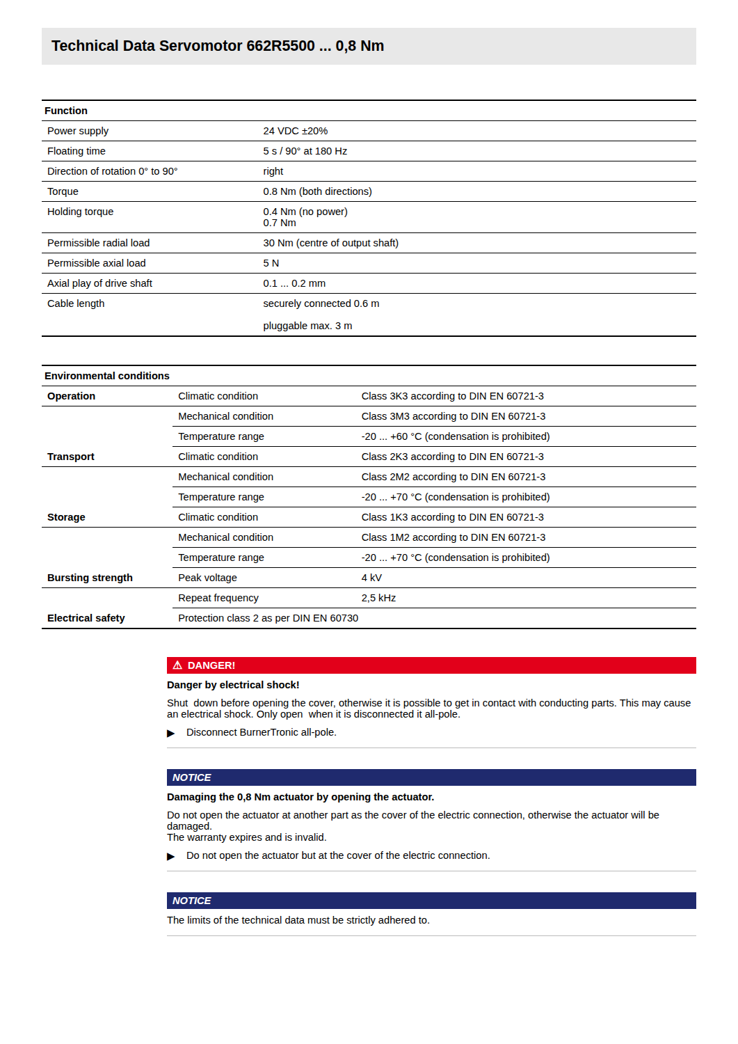Technical Data Servomotor 662R5500 ... 0,8 Nm
Function
| Power supply | 24 VDC ±20% |
| Floating time | 5 s / 90° at 180 Hz |
| Direction of rotation 0° to 90° | right |
| Torque | 0.8 Nm (both directions) |
| Holding torque | 0.4 Nm (no power) 0.7 Nm |
| Permissible radial load | 30 Nm (centre of output shaft) |
| Permissible axial load | 5 N |
| Axial play of drive shaft | 0.1 ... 0.2 mm |
| Cable length | securely connected 0.6 m pluggable max. 3 m |
Environmental conditions
| Operation | Climatic condition | Class 3K3 according to DIN EN 60721-3 |
| | Mechanical condition | Class 3M3 according to DIN EN 60721-3 |
| | Temperature range | -20 ... +60 °C (condensation is prohibited) |
| Transport | Climatic condition | Class 2K3 according to DIN EN 60721-3 |
| | Mechanical condition | Class 2M2 according to DIN EN 60721-3 |
| | Temperature range | -20 ... +70 °C (condensation is prohibited) |
| Storage | Climatic condition | Class 1K3 according to DIN EN 60721-3 |
| | Mechanical condition | Class 1M2 according to DIN EN 60721-3 |
| | Temperature range | -20 ... +70 °C (condensation is prohibited) |
| Bursting strength | Peak voltage | 4 kV |
| | Repeat frequency | 2,5 kHz |
| Electrical safety | Protection class 2 as per DIN EN 60730 |
⚠DANGER!
Danger by electrical shock!
Shut down before opening the cover, otherwise it is possible to get in contact with conducting parts. This may cause an electrical shock. Only open when it is disconnected it all-pole.
Disconnect BurnerTronic all-pole.
NOTICE
Damaging the 0,8 Nm actuator by opening the actuator.
Do not open the actuator at another part as the cover of the electric connection, otherwise the actuator will be damaged.
The warranty expires and is invalid.
Do not open the actuator but at the cover of the electric connection.
NOTICE
The limits of the technical data must be strictly adhered to.